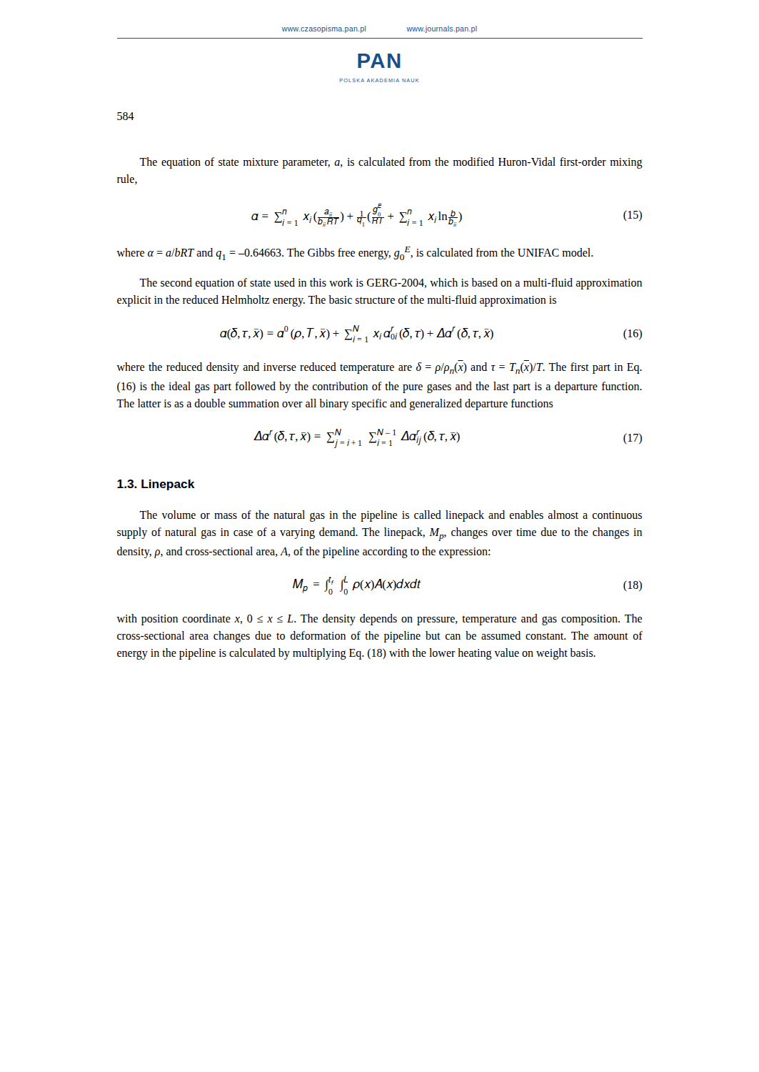www.czasopisma.pan.pl www.journals.pan.pl
PANPOLSKA AKADEMIA NAUK
584
The equation of state mixture parameter, a, is calculated from the modified Huron-Vidal first-order mixing rule,
α = ∑ i=1 n xi ( aii biiRT ) + 1q1 ( g0E RT + ∑ i=1 n xi ln bbii )
(15)
where α = a/bRT and q1 = –0.64663. The Gibbs free energy, g0E, is calculated from the UNIFAC model.
The second equation of state used in this work is GERG-2004, which is based on a multi-fluid approximation explicit in the reduced Helmholtz energy. The basic structure of the multi-fluid approximation is
α (δ,τ,x¯) = α0 (ρ,T,x¯) + ∑ i=1 N xi α0ir (δ,τ) + Δ αr (δ,τ,x¯)
(16)
where the reduced density and inverse reduced temperature are δ = ρ/ρn(x) and τ = Tn(x)/T. The first part in Eq. (16) is the ideal gas part followed by the contribution of the pure gases and the last part is a departure function. The latter is as a double summation over all binary specific and generalized departure functions
Δ αr (δ,τ,x¯) = ∑ j=i+1 N ∑ i=1 N–1 Δ αijr (δ,τ,x¯)
(17)
1.3. Linepack
The volume or mass of the natural gas in the pipeline is called linepack and enables almost a continuous supply of natural gas in case of a varying demand. The linepack, Mp, changes over time due to the changes in density, ρ, and cross-sectional area, A, of the pipeline according to the expression:
Mp = ∫ 0 tf ∫ 0 L ρ(x) A(x) dxdt
(18)
with position coordinate x, 0 ≤ x ≤ L. The density depends on pressure, temperature and gas composition. The cross-sectional area changes due to deformation of the pipeline but can be assumed constant. The amount of energy in the pipeline is calculated by multiplying Eq. (18) with the lower heating value on weight basis.